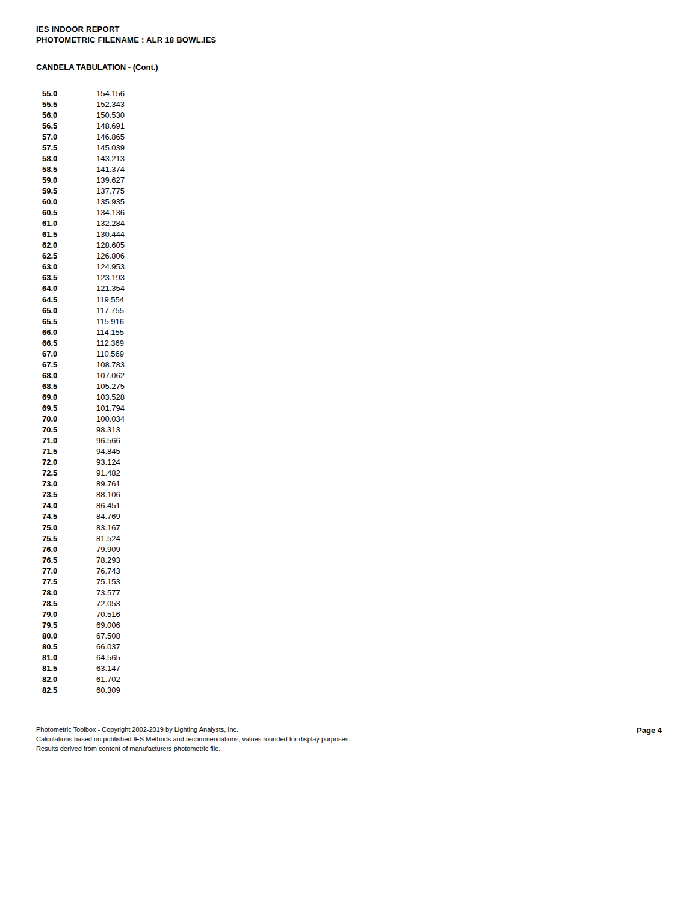IES INDOOR REPORT
PHOTOMETRIC FILENAME : ALR 18 BOWL.IES
CANDELA TABULATION - (Cont.)
| 55.0 | 154.156 |
| 55.5 | 152.343 |
| 56.0 | 150.530 |
| 56.5 | 148.691 |
| 57.0 | 146.865 |
| 57.5 | 145.039 |
| 58.0 | 143.213 |
| 58.5 | 141.374 |
| 59.0 | 139.627 |
| 59.5 | 137.775 |
| 60.0 | 135.935 |
| 60.5 | 134.136 |
| 61.0 | 132.284 |
| 61.5 | 130.444 |
| 62.0 | 128.605 |
| 62.5 | 126.806 |
| 63.0 | 124.953 |
| 63.5 | 123.193 |
| 64.0 | 121.354 |
| 64.5 | 119.554 |
| 65.0 | 117.755 |
| 65.5 | 115.916 |
| 66.0 | 114.155 |
| 66.5 | 112.369 |
| 67.0 | 110.569 |
| 67.5 | 108.783 |
| 68.0 | 107.062 |
| 68.5 | 105.275 |
| 69.0 | 103.528 |
| 69.5 | 101.794 |
| 70.0 | 100.034 |
| 70.5 | 98.313 |
| 71.0 | 96.566 |
| 71.5 | 94.845 |
| 72.0 | 93.124 |
| 72.5 | 91.482 |
| 73.0 | 89.761 |
| 73.5 | 88.106 |
| 74.0 | 86.451 |
| 74.5 | 84.769 |
| 75.0 | 83.167 |
| 75.5 | 81.524 |
| 76.0 | 79.909 |
| 76.5 | 78.293 |
| 77.0 | 76.743 |
| 77.5 | 75.153 |
| 78.0 | 73.577 |
| 78.5 | 72.053 |
| 79.0 | 70.516 |
| 79.5 | 69.006 |
| 80.0 | 67.508 |
| 80.5 | 66.037 |
| 81.0 | 64.565 |
| 81.5 | 63.147 |
| 82.0 | 61.702 |
| 82.5 | 60.309 |
Page 4 Photometric Toolbox - Copyright 2002-2019 by Lighting Analysts, Inc.
Calculations based on published IES Methods and recommendations, values rounded for display purposes.
Results derived from content of manufacturers photometric file.